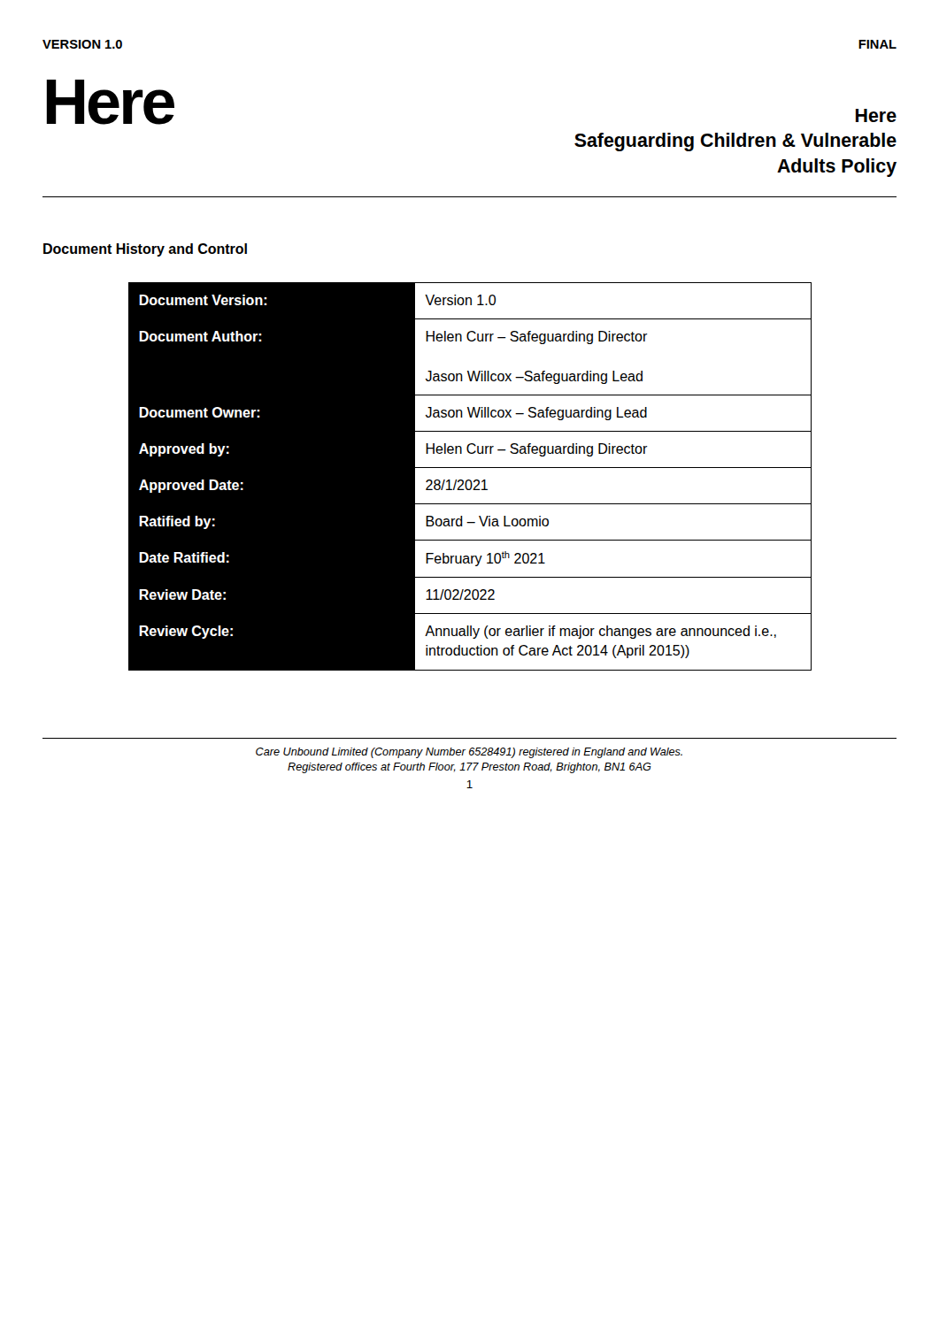VERSION 1.0 FINAL
Here
Here
Safeguarding Children & Vulnerable
Adults Policy
Document History and Control
| Document Version: | Version 1.0 |
| Document Author: | Helen Curr – Safeguarding Director Jason Willcox –Safeguarding Lead |
| Document Owner: | Jason Willcox – Safeguarding Lead |
| Approved by: | Helen Curr – Safeguarding Director |
| Approved Date: | 28/1/2021 |
| Ratified by: | Board – Via Loomio |
| Date Ratified: | February 10 th 2021 |
| Review Date: | 11/02/2022 |
| Review Cycle: | Annually (or earlier if major changes are announced i.e., introduction of Care Act 2014 (April 2015)) |
Care Unbound Limited (Company Number 6528491) registered in England and Wales.
Registered offices at Fourth Floor, 177 Preston Road, Brighton, BN1 6AG
1